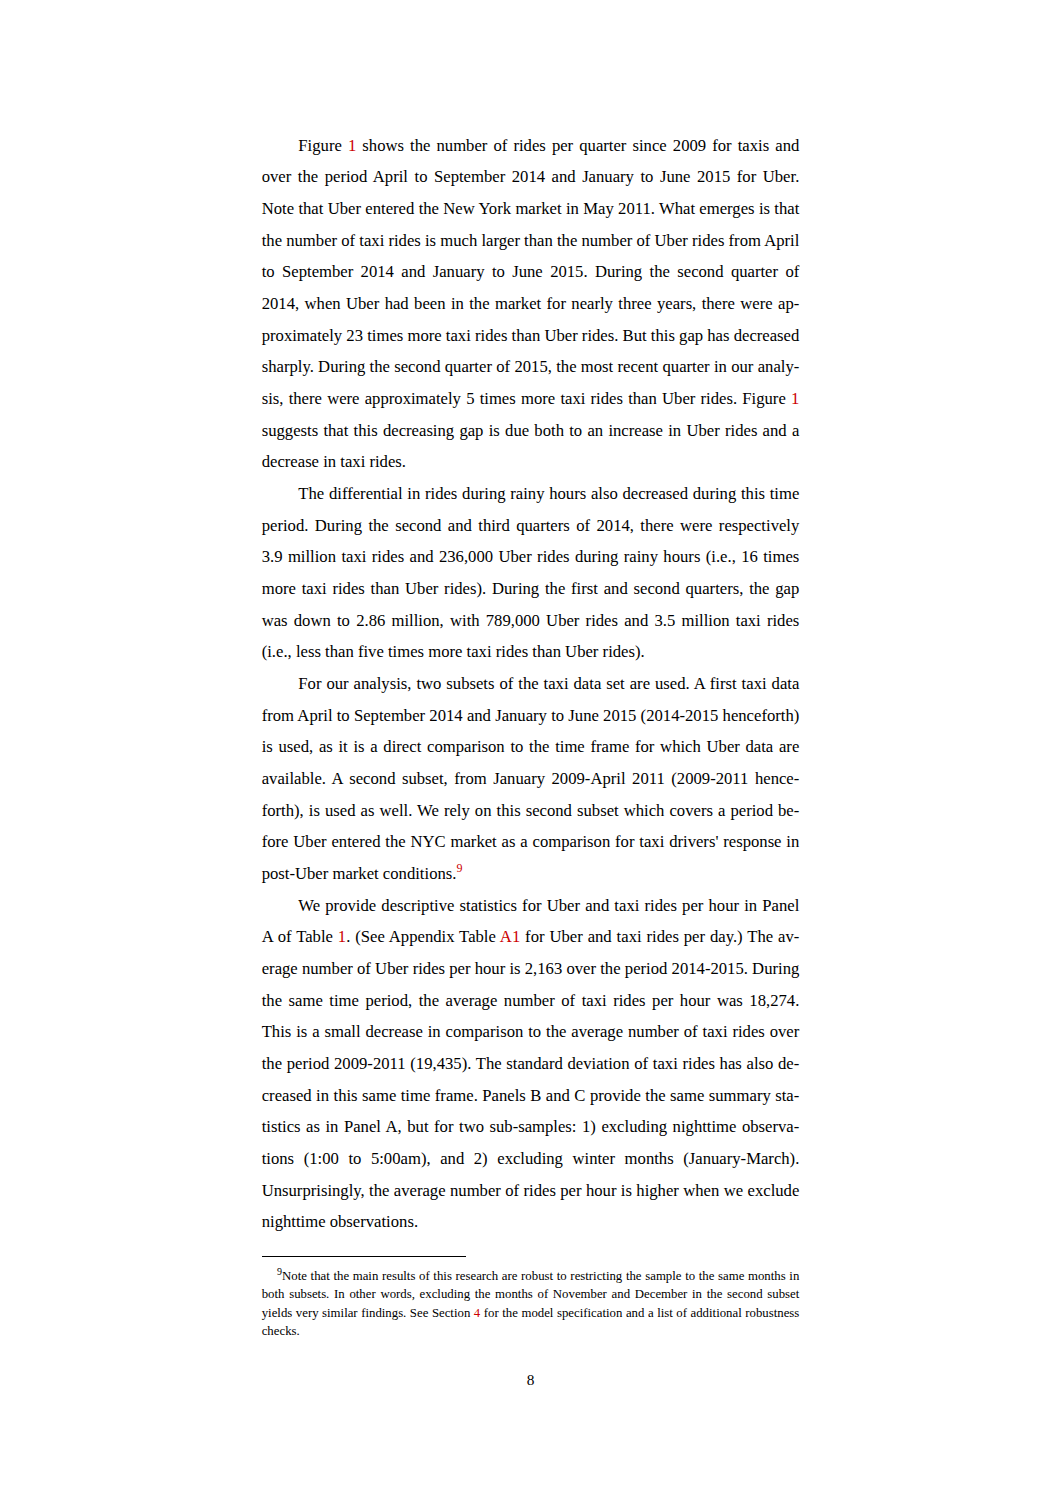Figure 1 shows the number of rides per quarter since 2009 for taxis and over the period April to September 2014 and January to June 2015 for Uber. Note that Uber entered the New York market in May 2011. What emerges is that the number of taxi rides is much larger than the number of Uber rides from April to September 2014 and January to June 2015. During the second quarter of 2014, when Uber had been in the market for nearly three years, there were approximately 23 times more taxi rides than Uber rides. But this gap has decreased sharply. During the second quarter of 2015, the most recent quarter in our analysis, there were approximately 5 times more taxi rides than Uber rides. Figure 1 suggests that this decreasing gap is due both to an increase in Uber rides and a decrease in taxi rides.
The differential in rides during rainy hours also decreased during this time period. During the second and third quarters of 2014, there were respectively 3.9 million taxi rides and 236,000 Uber rides during rainy hours (i.e., 16 times more taxi rides than Uber rides). During the first and second quarters, the gap was down to 2.86 million, with 789,000 Uber rides and 3.5 million taxi rides (i.e., less than five times more taxi rides than Uber rides).
For our analysis, two subsets of the taxi data set are used. A first taxi data from April to September 2014 and January to June 2015 (2014-2015 henceforth) is used, as it is a direct comparison to the time frame for which Uber data are available. A second subset, from January 2009-April 2011 (2009-2011 henceforth), is used as well. We rely on this second subset which covers a period before Uber entered the NYC market as a comparison for taxi drivers' response in post-Uber market conditions.9
We provide descriptive statistics for Uber and taxi rides per hour in Panel A of Table 1. (See Appendix Table A1 for Uber and taxi rides per day.) The average number of Uber rides per hour is 2,163 over the period 2014-2015. During the same time period, the average number of taxi rides per hour was 18,274. This is a small decrease in comparison to the average number of taxi rides over the period 2009-2011 (19,435). The standard deviation of taxi rides has also decreased in this same time frame. Panels B and C provide the same summary statistics as in Panel A, but for two sub-samples: 1) excluding nighttime observations (1:00 to 5:00am), and 2) excluding winter months (January-March). Unsurprisingly, the average number of rides per hour is higher when we exclude nighttime observations.
9Note that the main results of this research are robust to restricting the sample to the same months in both subsets. In other words, excluding the months of November and December in the second subset yields very similar findings. See Section 4 for the model specification and a list of additional robustness checks.
8